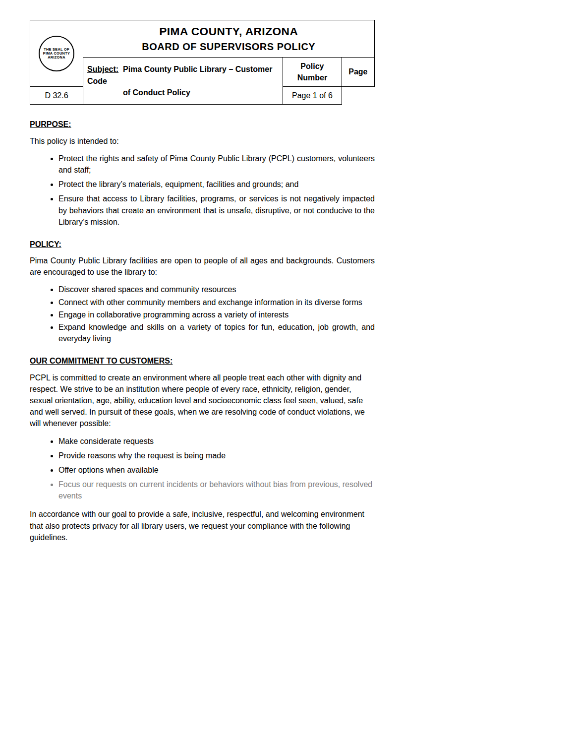| THE SEAL OF PIMA COUNTY ARIZONA | PIMA COUNTY, ARIZONA BOARD OF SUPERVISORS POLICY |
| Subject: Pima County Public Library – Customer Code of Conduct Policy | Policy Number | Page |
| D 32.6 | Page 1 of 6 |
PURPOSE:
This policy is intended to:
Protect the rights and safety of Pima County Public Library (PCPL) customers, volunteers and staff;
Protect the library’s materials, equipment, facilities and grounds; and
Ensure that access to Library facilities, programs, or services is not negatively impacted by behaviors that create an environment that is unsafe, disruptive, or not conducive to the Library’s mission.
POLICY:
Pima County Public Library facilities are open to people of all ages and backgrounds. Customers are encouraged to use the library to:
Discover shared spaces and community resources
Connect with other community members and exchange information in its diverse forms
Engage in collaborative programming across a variety of interests
Expand knowledge and skills on a variety of topics for fun, education, job growth, and everyday living
OUR COMMITMENT TO CUSTOMERS:
PCPL is committed to create an environment where all people treat each other with dignity and respect. We strive to be an institution where people of every race, ethnicity, religion, gender, sexual orientation, age, ability, education level and socioeconomic class feel seen, valued, safe and well served. In pursuit of these goals, when we are resolving code of conduct violations, we will whenever possible:
Make considerate requests
Provide reasons why the request is being made
Offer options when available
Focus our requests on current incidents or behaviors without bias from previous, resolved events
In accordance with our goal to provide a safe, inclusive, respectful, and welcoming environment that also protects privacy for all library users, we request your compliance with the following guidelines.